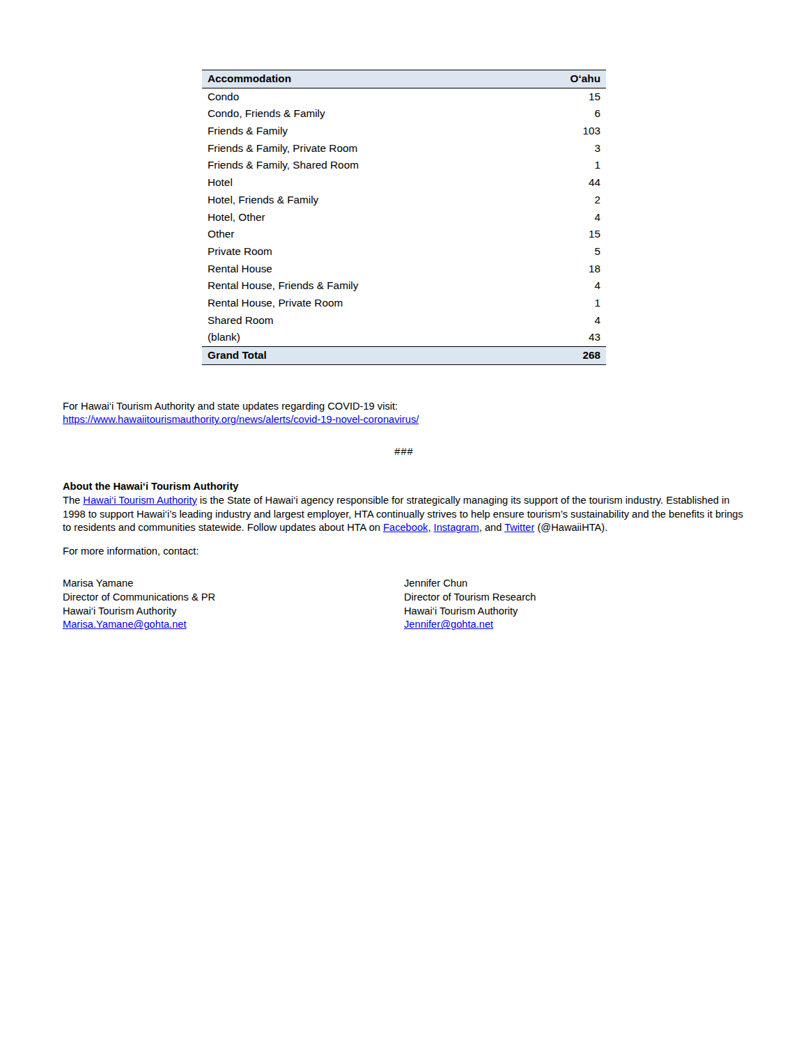| Accommodation | O‘ahu |
| --- | --- |
| Condo | 15 |
| Condo, Friends & Family | 6 |
| Friends & Family | 103 |
| Friends & Family, Private Room | 3 |
| Friends & Family, Shared Room | 1 |
| Hotel | 44 |
| Hotel, Friends & Family | 2 |
| Hotel, Other | 4 |
| Other | 15 |
| Private Room | 5 |
| Rental House | 18 |
| Rental House, Friends & Family | 4 |
| Rental House, Private Room | 1 |
| Shared Room | 4 |
| (blank) | 43 |
| Grand Total | 268 |
For Hawai‘i Tourism Authority and state updates regarding COVID-19 visit:
https://www.hawaiitourismauthority.org/news/alerts/covid-19-novel-coronavirus/
###
About the Hawai‘i Tourism Authority
The Hawai‘i Tourism Authority is the State of Hawai‘i agency responsible for strategically managing its support of the tourism industry. Established in 1998 to support Hawai‘i’s leading industry and largest employer, HTA continually strives to help ensure tourism’s sustainability and the benefits it brings to residents and communities statewide. Follow updates about HTA on Facebook, Instagram, and Twitter (@HawaiiHTA).
For more information, contact:
| Marisa Yamane | Jennifer Chun |
| Director of Communications & PR | Director of Tourism Research |
| Hawai‘i Tourism Authority | Hawai‘i Tourism Authority |
| Marisa.Yamane@gohta.net | Jennifer@gohta.net |